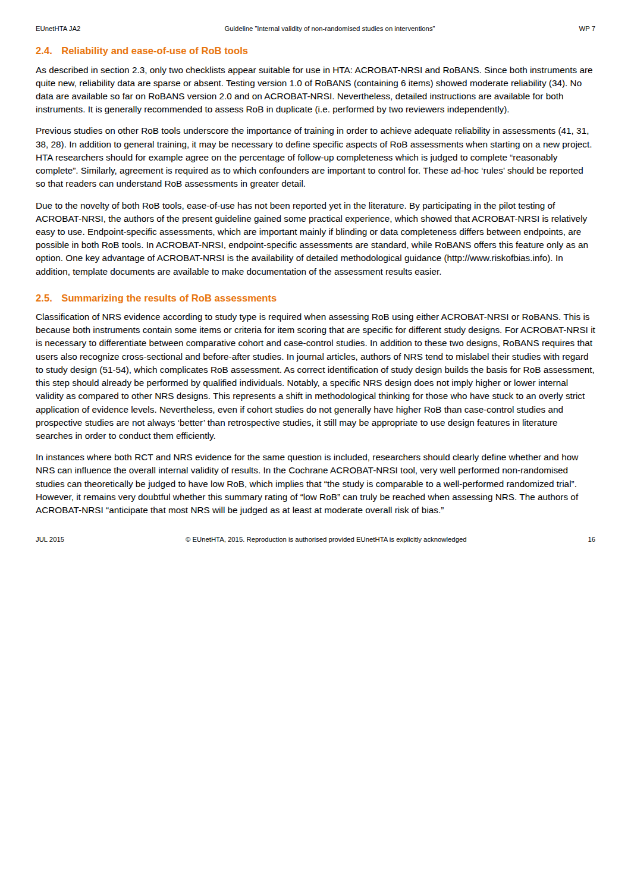EUnetHTA JA2
Guideline ”Internal validity of non-randomised studies on interventions”
WP 7
2.4. Reliability and ease-of-use of RoB tools
As described in section 2.3, only two checklists appear suitable for use in HTA: ACROBAT-NRSI and RoBANS. Since both instruments are quite new, reliability data are sparse or absent. Testing version 1.0 of RoBANS (containing 6 items) showed moderate reliability (34). No data are available so far on RoBANS version 2.0 and on ACROBAT-NRSI. Nevertheless, detailed instructions are available for both instruments. It is generally recommended to assess RoB in duplicate (i.e. performed by two reviewers independently).
Previous studies on other RoB tools underscore the importance of training in order to achieve adequate reliability in assessments (41, 31, 38, 28). In addition to general training, it may be necessary to define specific aspects of RoB assessments when starting on a new project. HTA researchers should for example agree on the percentage of follow-up completeness which is judged to complete “reasonably complete”. Similarly, agreement is required as to which confounders are important to control for. These ad-hoc ‘rules’ should be reported so that readers can understand RoB assessments in greater detail.
Due to the novelty of both RoB tools, ease-of-use has not been reported yet in the literature. By participating in the pilot testing of ACROBAT-NRSI, the authors of the present guideline gained some practical experience, which showed that ACROBAT-NRSI is relatively easy to use. Endpoint-specific assessments, which are important mainly if blinding or data completeness differs between endpoints, are possible in both RoB tools. In ACROBAT-NRSI, endpoint-specific assessments are standard, while RoBANS offers this feature only as an option. One key advantage of ACROBAT-NRSI is the availability of detailed methodological guidance (http://www.riskofbias.info). In addition, template documents are available to make documentation of the assessment results easier.
2.5. Summarizing the results of RoB assessments
Classification of NRS evidence according to study type is required when assessing RoB using either ACROBAT-NRSI or RoBANS. This is because both instruments contain some items or criteria for item scoring that are specific for different study designs. For ACROBAT-NRSI it is necessary to differentiate between comparative cohort and case-control studies. In addition to these two designs, RoBANS requires that users also recognize cross-sectional and before-after studies. In journal articles, authors of NRS tend to mislabel their studies with regard to study design (51-54), which complicates RoB assessment. As correct identification of study design builds the basis for RoB assessment, this step should already be performed by qualified individuals. Notably, a specific NRS design does not imply higher or lower internal validity as compared to other NRS designs. This represents a shift in methodological thinking for those who have stuck to an overly strict application of evidence levels. Nevertheless, even if cohort studies do not generally have higher RoB than case-control studies and prospective studies are not always ‘better’ than retrospective studies, it still may be appropriate to use design features in literature searches in order to conduct them efficiently.
In instances where both RCT and NRS evidence for the same question is included, researchers should clearly define whether and how NRS can influence the overall internal validity of results. In the Cochrane ACROBAT-NRSI tool, very well performed non-randomised studies can theoretically be judged to have low RoB, which implies that “the study is comparable to a well-performed randomized trial”. However, it remains very doubtful whether this summary rating of “low RoB” can truly be reached when assessing NRS. The authors of ACROBAT-NRSI “anticipate that most NRS will be judged as at least at moderate overall risk of bias.”
JUL 2015
© EUnetHTA, 2015. Reproduction is authorised provided EUnetHTA is explicitly acknowledged
16